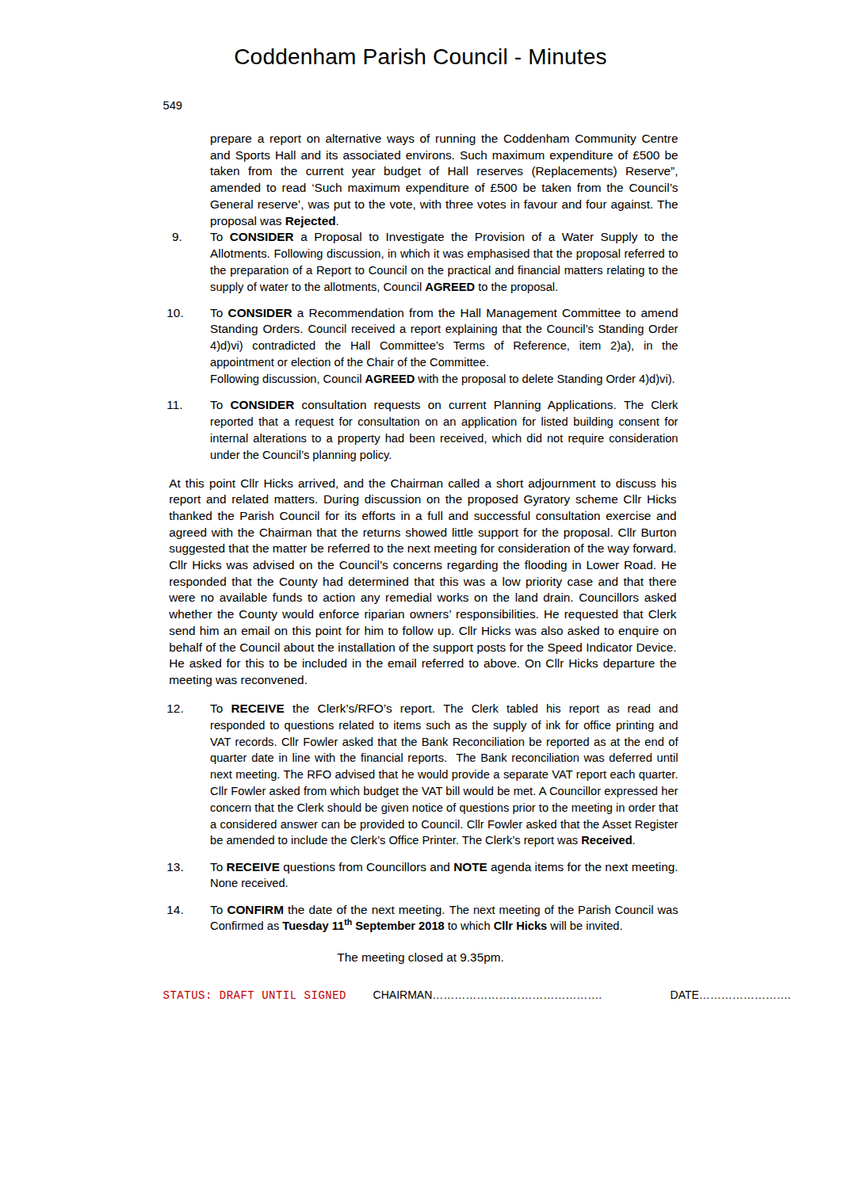Coddenham Parish Council - Minutes
549
prepare a report on alternative ways of running the Coddenham Community Centre and Sports Hall and its associated environs. Such maximum expenditure of £500 be taken from the current year budget of Hall reserves (Replacements) Reserve”, amended to read ‘Such maximum expenditure of £500 be taken from the Council’s General reserve’, was put to the vote, with three votes in favour and four against. The proposal was Rejected.
9. To CONSIDER a Proposal to Investigate the Provision of a Water Supply to the Allotments. Following discussion, in which it was emphasised that the proposal referred to the preparation of a Report to Council on the practical and financial matters relating to the supply of water to the allotments, Council AGREED to the proposal.
10. To CONSIDER a Recommendation from the Hall Management Committee to amend Standing Orders. Council received a report explaining that the Council’s Standing Order 4)d)vi) contradicted the Hall Committee’s Terms of Reference, item 2)a), in the appointment or election of the Chair of the Committee.
Following discussion, Council AGREED with the proposal to delete Standing Order 4)d)vi).
11. To CONSIDER consultation requests on current Planning Applications. The Clerk reported that a request for consultation on an application for listed building consent for internal alterations to a property had been received, which did not require consideration under the Council’s planning policy.
At this point Cllr Hicks arrived, and the Chairman called a short adjournment to discuss his report and related matters. During discussion on the proposed Gyratory scheme Cllr Hicks thanked the Parish Council for its efforts in a full and successful consultation exercise and agreed with the Chairman that the returns showed little support for the proposal. Cllr Burton suggested that the matter be referred to the next meeting for consideration of the way forward. Cllr Hicks was advised on the Council’s concerns regarding the flooding in Lower Road. He responded that the County had determined that this was a low priority case and that there were no available funds to action any remedial works on the land drain. Councillors asked whether the County would enforce riparian owners’ responsibilities. He requested that Clerk send him an email on this point for him to follow up. Cllr Hicks was also asked to enquire on behalf of the Council about the installation of the support posts for the Speed Indicator Device. He asked for this to be included in the email referred to above. On Cllr Hicks departure the meeting was reconvened.
12. To RECEIVE the Clerk’s/RFO’s report. The Clerk tabled his report as read and responded to questions related to items such as the supply of ink for office printing and VAT records. Cllr Fowler asked that the Bank Reconciliation be reported as at the end of quarter date in line with the financial reports. The Bank reconciliation was deferred until next meeting. The RFO advised that he would provide a separate VAT report each quarter. Cllr Fowler asked from which budget the VAT bill would be met. A Councillor expressed her concern that the Clerk should be given notice of questions prior to the meeting in order that a considered answer can be provided to Council. Cllr Fowler asked that the Asset Register be amended to include the Clerk’s Office Printer. The Clerk’s report was Received.
13. To RECEIVE questions from Councillors and NOTE agenda items for the next meeting. None received.
14. To CONFIRM the date of the next meeting. The next meeting of the Parish Council was Confirmed as Tuesday 11th September 2018 to which Cllr Hicks will be invited.
The meeting closed at 9.35pm.
STATUS: DRAFT UNTIL SIGNED CHAIRMAN………………………………………. DATE…………………….